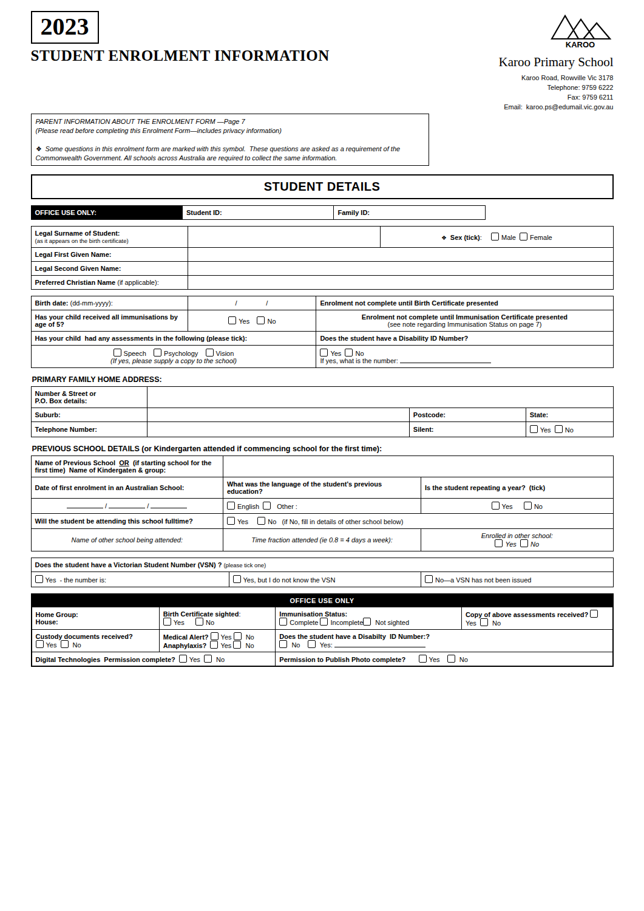2023
STUDENT ENROLMENT INFORMATION
KAROO
Karoo Primary School
Karoo Road, Rowville Vic 3178
Telephone: 9759 6222
Fax: 9759 6211
Email: karoo.ps@edumail.vic.gov.au
PARENT INFORMATION ABOUT THE ENROLMENT FORM —Page 7
(Please read before completing this Enrolment Form—includes privacy information)
❖ Some questions in this enrolment form are marked with this symbol. These questions are asked as a requirement of the Commonwealth Government. All schools across Australia are required to collect the same information.
STUDENT DETAILS
| OFFICE USE ONLY: | Student ID: | Family ID: | |
| Legal Surname of Student: (as it appears on the birth certificate) | | ❖ Sex (tick) : Male Female |
| Legal First Given Name: | |
| Legal Second Given Name: | |
| Preferred Christian Name (if applicable): | |
| Birth date: (dd-mm-yyyy): | / / | Enrolment not complete until Birth Certificate presented |
| Has your child received all immunisations by age of 5? | Yes No | Enrolment not complete until Immunisation Certificate presented (see note regarding Immunisation Status on page 7) |
| Has your child had any assessments in the following (please tick): | Does the student have a Disability ID Number? |
| Speech Psychology Vision (If yes, please supply a copy to the school) | Yes No If yes, what is the number: |
PRIMARY FAMILY HOME ADDRESS:
| Number & Street or P.O. Box details: | |
| Suburb: | | Postcode: | State: |
| Telephone Number: | | Silent: | Yes No |
PREVIOUS SCHOOL DETAILS (or Kindergarten attended if commencing school for the first time):
| Name of Previous School OR (if starting school for the first time) Name of Kindergaten & group: | |
| Date of first enrolment in an Australian School: | What was the language of the student’s previous education? | Is the student repeating a year? (tick) |
| / / | English Other : | Yes No |
| Will the student be attending this school fulltime? | Yes No (if No, fill in details of other school below) |
| Name of other school being attended: | Time fraction attended (ie 0.8 = 4 days a week): | Enrolled in other school: Yes No |
| Does the student have a Victorian Student Number (VSN) ? (please tick one) |
| Yes - the number is: | Yes, but I do not know the VSN | No—a VSN has not been issued |
| OFFICE USE ONLY |
| Home Group: House: | Birth Certificate sighted : Yes No | Immunisation Status: Complete Incomplete Not sighted | Copy of above assessments received? Yes No |
| Custody documents received? Yes No | Medical Alert? Yes No Anaphylaxis? Yes No | Does the student have a Disabilty ID Number:? No Yes: |
| Digital Technologies Permission complete? Yes No | Permission to Publish Photo complete? Yes No |